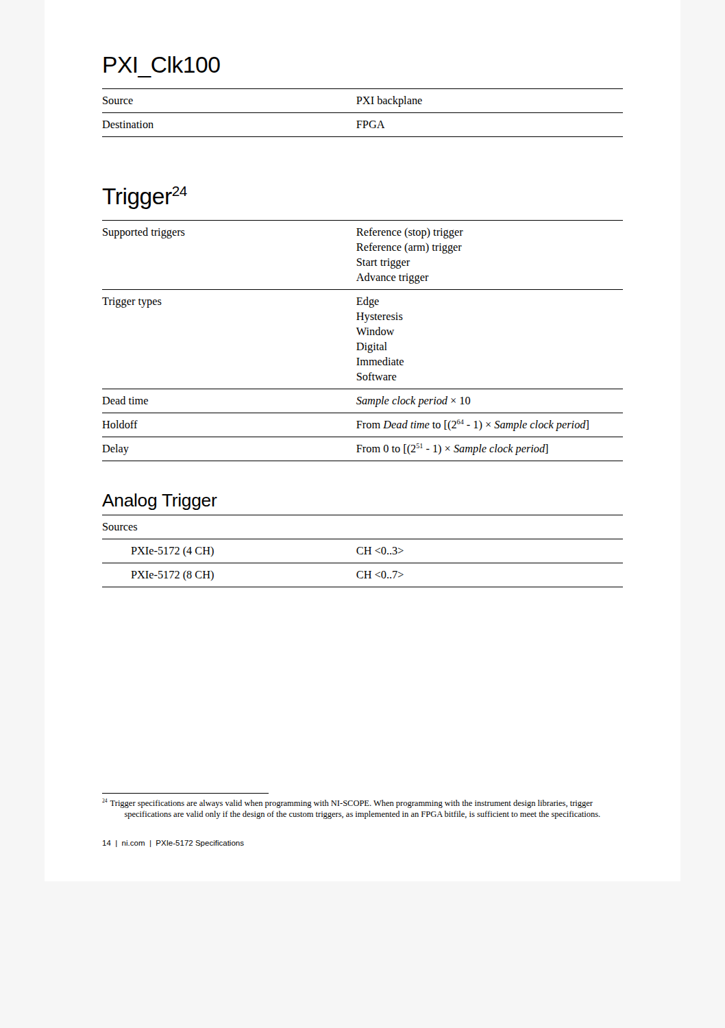PXI_Clk100
| Source | PXI backplane |
| Destination | FPGA |
Trigger24
| Supported triggers | Reference (stop) trigger Reference (arm) trigger Start trigger Advance trigger |
| Trigger types | Edge Hysteresis Window Digital Immediate Software |
| Dead time | Sample clock period × 10 |
| Holdoff | From Dead time to [(2 64 - 1) × Sample clock period ] |
| Delay | From 0 to [(2 51 - 1) × Sample clock period ] |
Analog Trigger
| Sources | |
| PXIe-5172 (4 CH) | CH <0..3> |
| PXIe-5172 (8 CH) | CH <0..7> |
24Trigger specifications are always valid when programming with NI-SCOPE. When programming with the instrument design libraries, trigger specifications are valid only if the design of the custom triggers, as implemented in an FPGA bitfile, is sufficient to meet the specifications.
14 | ni.com | PXIe-5172 Specifications